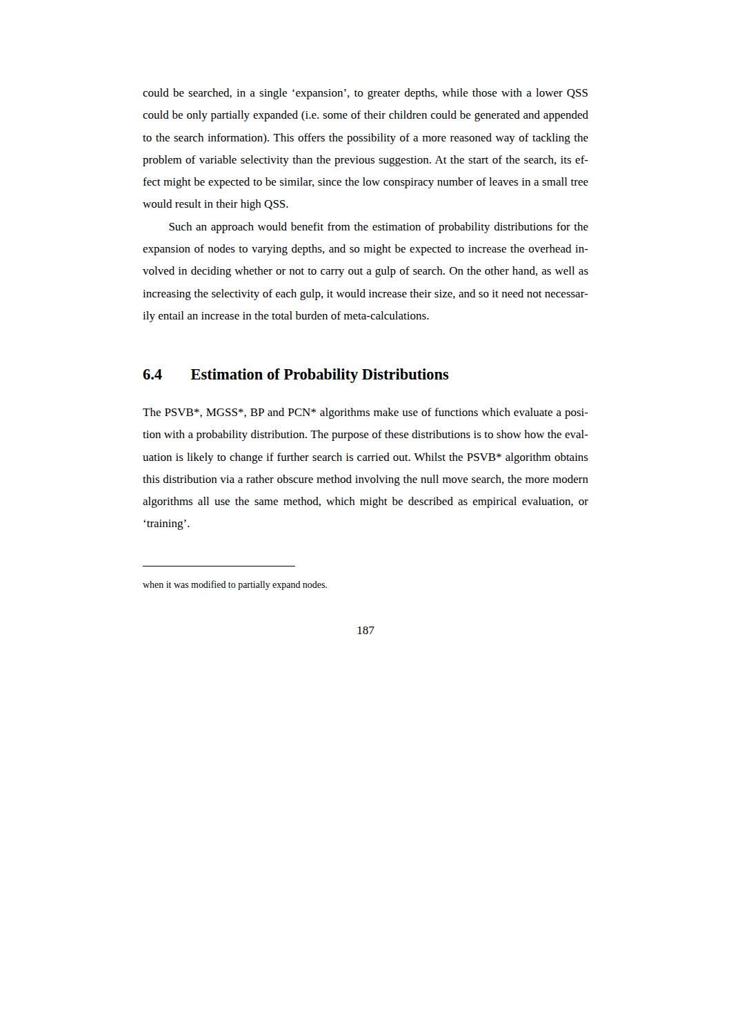could be searched, in a single ‘expansion’, to greater depths, while those with a lower QSS could be only partially expanded (i.e. some of their children could be generated and appended to the search information). This offers the possibility of a more reasoned way of tackling the problem of variable selectivity than the previous suggestion. At the start of the search, its effect might be expected to be similar, since the low conspiracy number of leaves in a small tree would result in their high QSS.
Such an approach would benefit from the estimation of probability distributions for the expansion of nodes to varying depths, and so might be expected to increase the overhead involved in deciding whether or not to carry out a gulp of search. On the other hand, as well as increasing the selectivity of each gulp, it would increase their size, and so it need not necessarily entail an increase in the total burden of meta-calculations.
6.4 Estimation of Probability Distributions
The PSVB*, MGSS*, BP and PCN* algorithms make use of functions which evaluate a position with a probability distribution. The purpose of these distributions is to show how the evaluation is likely to change if further search is carried out. Whilst the PSVB* algorithm obtains this distribution via a rather obscure method involving the null move search, the more modern algorithms all use the same method, which might be described as empirical evaluation, or ‘training’.
when it was modified to partially expand nodes.
187